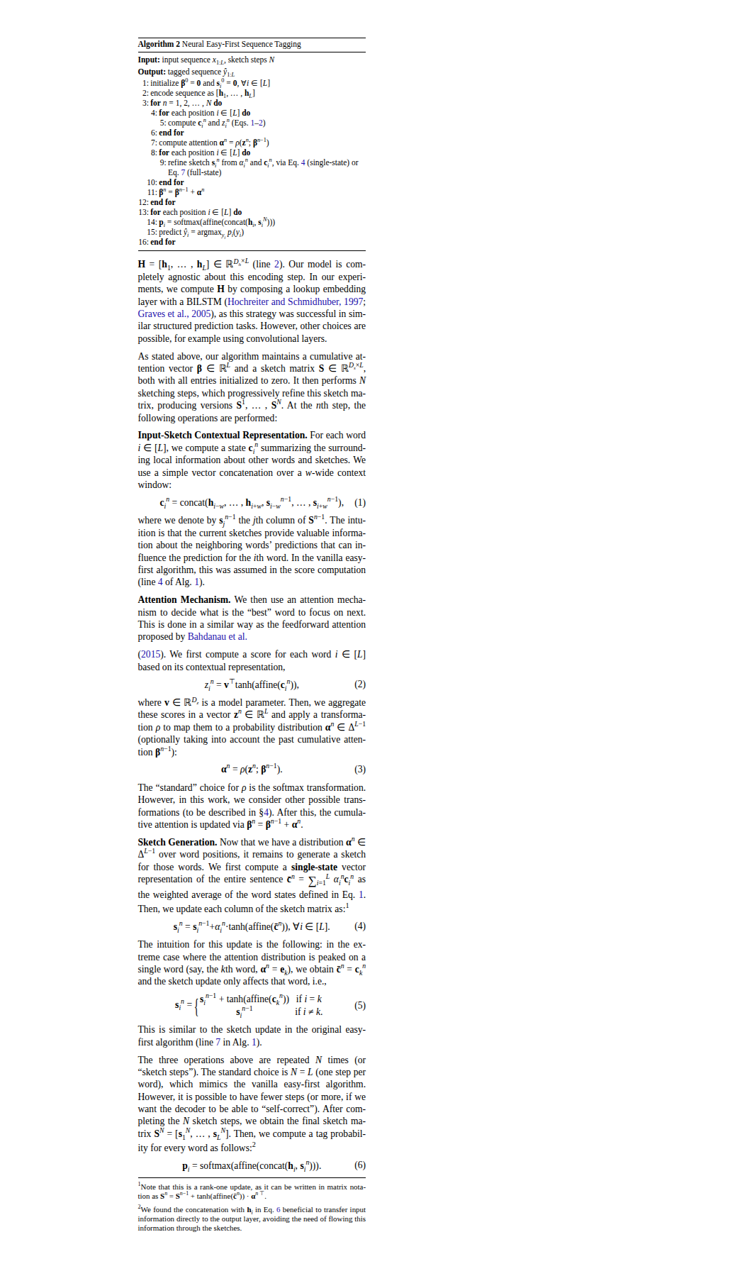Algorithm 2 Neural Easy-First Sequence Tagging
Input: input sequence x1:L, sketch steps N
Output: tagged sequence ŷ1:L
initialize β0 = 0 and si0 = 0, ∀i ∈ [L]
encode sequence as [h1, … , hL]
for n = 1, 2, … , N do
for each position i ∈ [L] do
compute cin and zin (Eqs. 1–2)
end for
compute attention αn = ρ(zn; βn−1)
for each position i ∈ [L] do
refine sketch sin from αin and cin, via Eq. 4 (single-state) or Eq. 7 (full-state)
end for
βn = βn−1 + αn
end for
for each position i ∈ [L] do
pi = softmax(affine(concat(hi, siN)))
predict ŷi = argmaxyi pi(yi)
end for
H = [h1, … , hL] ∈ ℝDh×L (line 2). Our model is completely agnostic about this encoding step. In our experiments, we compute H by composing a lookup embedding layer with a BILSTM (Hochreiter and Schmidhuber, 1997; Graves et al., 2005), as this strategy was successful in similar structured prediction tasks. However, other choices are possible, for example using convolutional layers.
As stated above, our algorithm maintains a cumulative attention vector β ∈ ℝL and a sketch matrix S ∈ ℝDs×L, both with all entries initialized to zero. It then performs N sketching steps, which progressively refine this sketch matrix, producing versions S1, … , SN. At the nth step, the following operations are performed:
Input-Sketch Contextual Representation. For each word i ∈ [L], we compute a state cin summarizing the surrounding local information about other words and sketches. We use a simple vector concatenation over a w-wide context window:
cin = concat(hi−w, … , hi+w, si−wn−1, … , si+wn−1), (1)
where we denote by sjn−1 the jth column of Sn−1. The intuition is that the current sketches provide valuable information about the neighboring words’ predictions that can influence the prediction for the ith word. In the vanilla easy-first algorithm, this was assumed in the score computation (line 4 of Alg. 1).
Attention Mechanism. We then use an attention mechanism to decide what is the “best” word to focus on next. This is done in a similar way as the feedforward attention proposed by Bahdanau et al.
(2015). We first compute a score for each word i ∈ [L] based on its contextual representation,
zin = v⊤tanh(affine(cin)), (2)
where v ∈ ℝDz is a model parameter. Then, we aggregate these scores in a vector zn ∈ ℝL and apply a transformation ρ to map them to a probability distribution αn ∈ ΔL−1 (optionally taking into account the past cumulative attention βn−1):
αn = ρ(zn; βn−1). (3)
The “standard” choice for ρ is the softmax transformation. However, in this work, we consider other possible transformations (to be described in §4). After this, the cumulative attention is updated via βn = βn−1 + αn.
Sketch Generation. Now that we have a distribution αn ∈ ΔL−1 over word positions, it remains to generate a sketch for those words. We first compute a single-state vector representation of the entire sentence c̄n = ∑i=1L αincin as the weighted average of the word states defined in Eq. 1. Then, we update each column of the sketch matrix as:1
sin = sin−1+αin·tanh(affine(c̄n)), ∀i ∈ [L]. (4)
The intuition for this update is the following: in the extreme case where the attention distribution is peaked on a single word (say, the kth word, αn = ek), we obtain c̄n = ckn and the sketch update only affects that word, i.e.,
sin =
| s i n −1 + tanh(affine( c k n )) | if i = k |
| s i n −1 | if i ≠ k . |
(5)
This is similar to the sketch update in the original easy-first algorithm (line 7 in Alg. 1).
The three operations above are repeated N times (or “sketch steps”). The standard choice is N = L (one step per word), which mimics the vanilla easy-first algorithm. However, it is possible to have fewer steps (or more, if we want the decoder to be able to “self-correct”). After completing the N sketch steps, we obtain the final sketch matrix SN = [s1N, … , sLN]. Then, we compute a tag probability for every word as follows:2
pi = softmax(affine(concat(hi, sin))). (6)
1 Note that this is a rank-one update, as it can be written in matrix notation as Sn = Sn−1 + tanh(affine(c̄n)) · αn ⊤.
2 We found the concatenation with hi in Eq. 6 beneficial to transfer input information directly to the output layer, avoiding the need of flowing this information through the sketches.